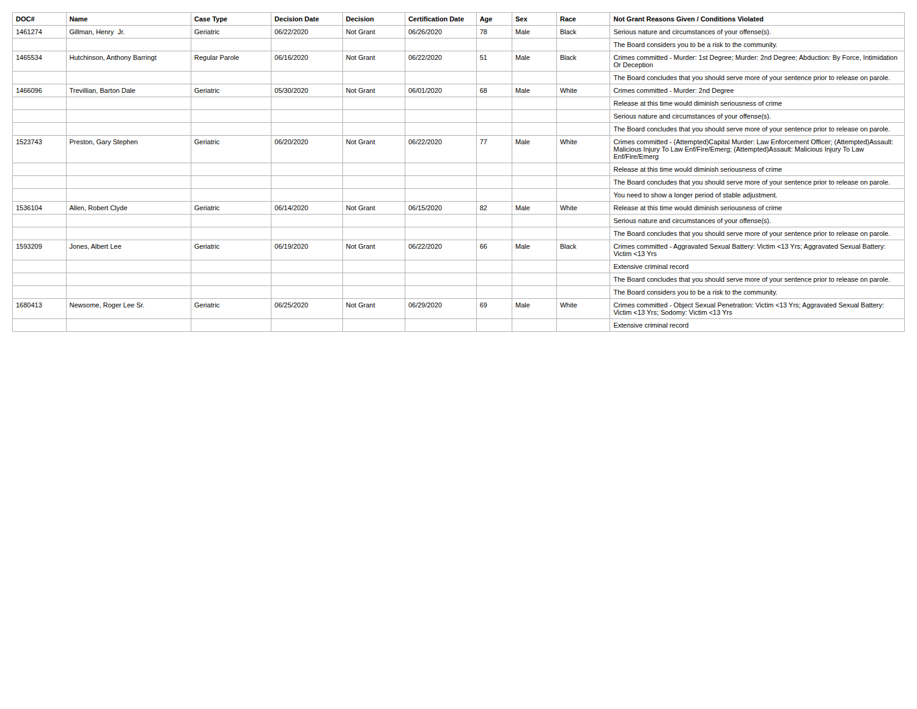| DOC# | Name | Case Type | Decision Date | Decision | Certification Date | Age | Sex | Race | Not Grant Reasons Given / Conditions Violated |
| --- | --- | --- | --- | --- | --- | --- | --- | --- | --- |
| 1461274 | Gillman, Henry Jr. | Geriatric | 06/22/2020 | Not Grant | 06/26/2020 | 78 | Male | Black | Serious nature and circumstances of your offense(s). |
| | | | | | | | | | The Board considers you to be a risk to the community. |
| 1465534 | Hutchinson, Anthony Barringt | Regular Parole | 06/16/2020 | Not Grant | 06/22/2020 | 51 | Male | Black | Crimes committed - Murder: 1st Degree; Murder: 2nd Degree; Abduction: By Force, Intimidation Or Deception |
| | | | | | | | | | The Board concludes that you should serve more of your sentence prior to release on parole. |
| 1466096 | Trevillian, Barton Dale | Geriatric | 05/30/2020 | Not Grant | 06/01/2020 | 68 | Male | White | Crimes committed - Murder: 2nd Degree |
| | | | | | | | | | Release at this time would diminish seriousness of crime |
| | | | | | | | | | Serious nature and circumstances of your offense(s). |
| | | | | | | | | | The Board concludes that you should serve more of your sentence prior to release on parole. |
| 1523743 | Preston, Gary Stephen | Geriatric | 06/20/2020 | Not Grant | 06/22/2020 | 77 | Male | White | Crimes committed - (Attempted)Capital Murder: Law Enforcement Officer; (Attempted)Assault: Malicious Injury To Law Enf/Fire/Emerg; (Attempted)Assault: Malicious Injury To Law Enf/Fire/Emerg |
| | | | | | | | | | Release at this time would diminish seriousness of crime |
| | | | | | | | | | The Board concludes that you should serve more of your sentence prior to release on parole. |
| | | | | | | | | | You need to show a longer period of stable adjustment. |
| 1536104 | Allen, Robert Clyde | Geriatric | 06/14/2020 | Not Grant | 06/15/2020 | 82 | Male | White | Release at this time would diminish seriousness of crime |
| | | | | | | | | | Serious nature and circumstances of your offense(s). |
| | | | | | | | | | The Board concludes that you should serve more of your sentence prior to release on parole. |
| 1593209 | Jones, Albert Lee | Geriatric | 06/19/2020 | Not Grant | 06/22/2020 | 66 | Male | Black | Crimes committed - Aggravated Sexual Battery: Victim <13 Yrs; Aggravated Sexual Battery: Victim <13 Yrs |
| | | | | | | | | | Extensive criminal record |
| | | | | | | | | | The Board concludes that you should serve more of your sentence prior to release on parole. |
| | | | | | | | | | The Board considers you to be a risk to the community. |
| 1680413 | Newsome, Roger Lee Sr. | Geriatric | 06/25/2020 | Not Grant | 06/29/2020 | 69 | Male | White | Crimes committed - Object Sexual Penetration: Victim <13 Yrs; Aggravated Sexual Battery: Victim <13 Yrs; Sodomy: Victim <13 Yrs |
| | | | | | | | | | Extensive criminal record |